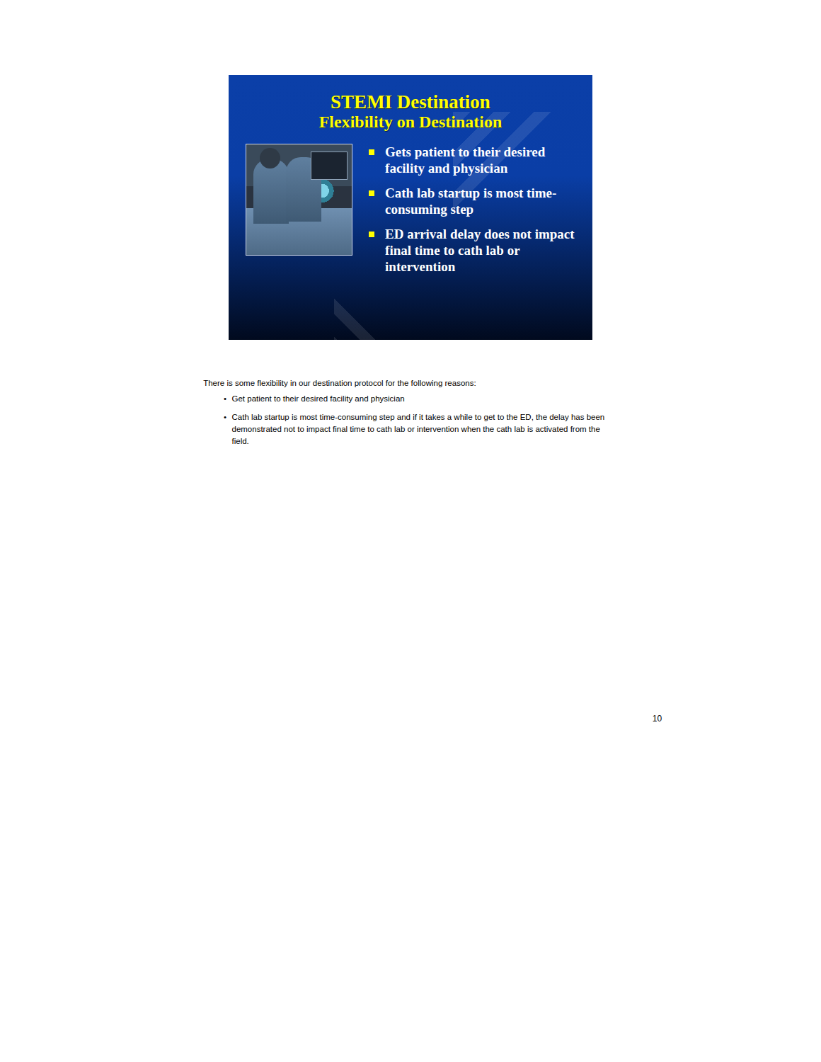STEMI Destination Flexibility on Destination
Gets patient to their desired facility and physician
Cath lab startup is most time-consuming step
ED arrival delay does not impact final time to cath lab or intervention
There is some flexibility in our destination protocol for the following reasons:
Get patient to their desired facility and physician
Cath lab startup is most time-consuming step and if it takes a while to get to the ED, the delay has been demonstrated not to impact final time to cath lab or intervention when the cath lab is activated from the field.
10